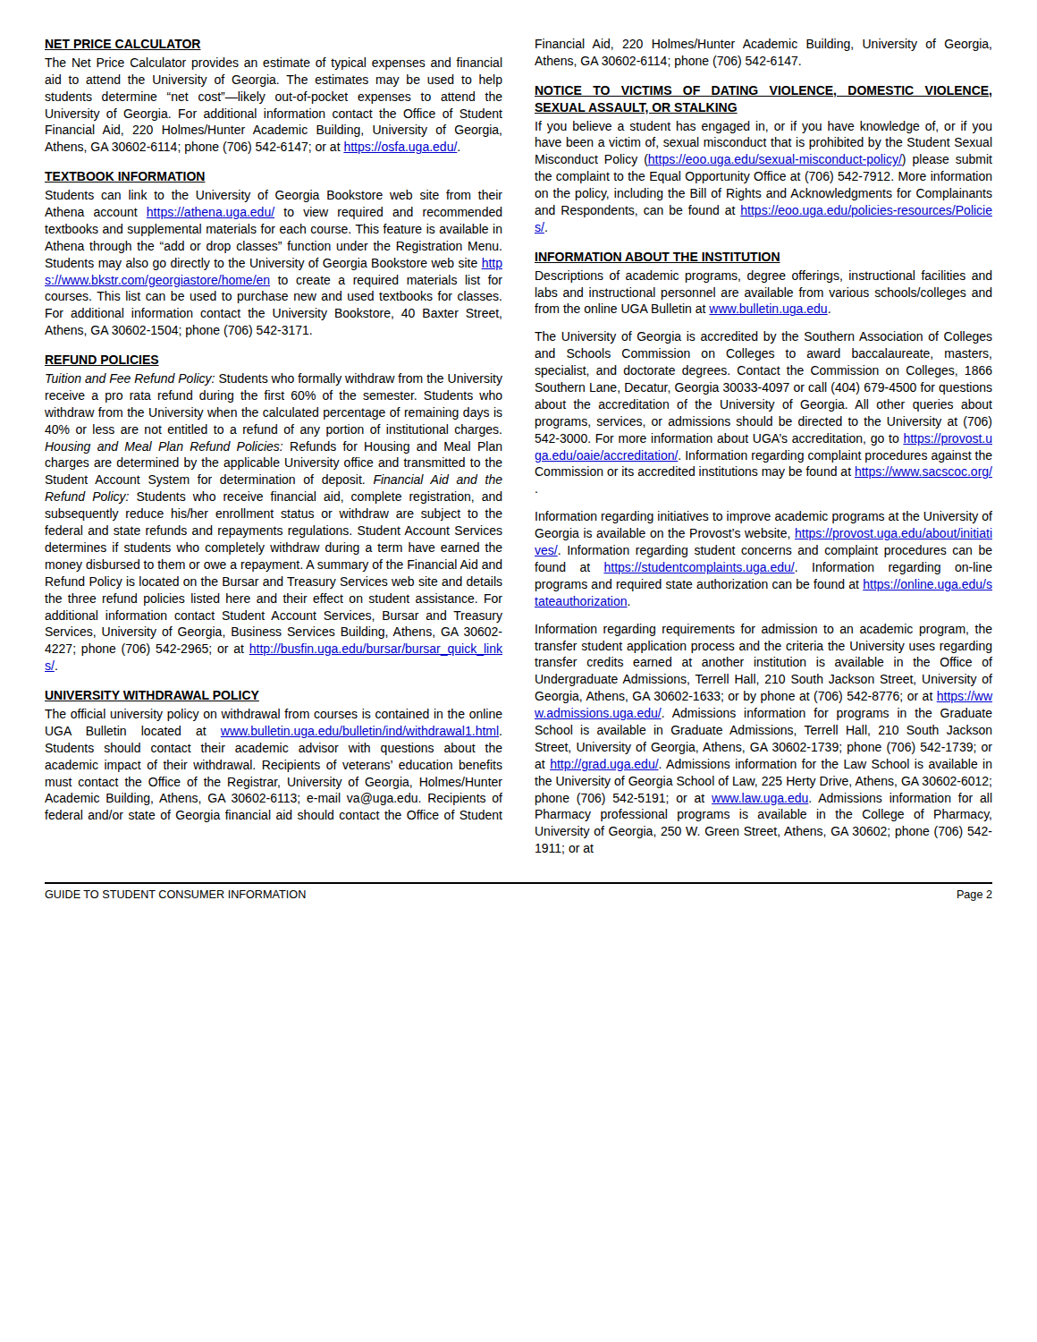Net Price Calculator
The Net Price Calculator provides an estimate of typical expenses and financial aid to attend the University of Georgia. The estimates may be used to help students determine “net cost”—likely out-of-pocket expenses to attend the University of Georgia. For additional information contact the Office of Student Financial Aid, 220 Holmes/Hunter Academic Building, University of Georgia, Athens, GA 30602-6114; phone (706) 542-6147; or at https://osfa.uga.edu/.
Textbook Information
Students can link to the University of Georgia Bookstore web site from their Athena account https://athena.uga.edu/ to view required and recommended textbooks and supplemental materials for each course. This feature is available in Athena through the “add or drop classes” function under the Registration Menu. Students may also go directly to the University of Georgia Bookstore web site https://www.bkstr.com/georgiastore/home/en to create a required materials list for courses. This list can be used to purchase new and used textbooks for classes. For additional information contact the University Bookstore, 40 Baxter Street, Athens, GA 30602-1504; phone (706) 542-3171.
Refund Policies
Tuition and Fee Refund Policy: Students who formally withdraw from the University receive a pro rata refund during the first 60% of the semester. Students who withdraw from the University when the calculated percentage of remaining days is 40% or less are not entitled to a refund of any portion of institutional charges. Housing and Meal Plan Refund Policies: Refunds for Housing and Meal Plan charges are determined by the applicable University office and transmitted to the Student Account System for determination of deposit. Financial Aid and the Refund Policy: Students who receive financial aid, complete registration, and subsequently reduce his/her enrollment status or withdraw are subject to the federal and state refunds and repayments regulations. Student Account Services determines if students who completely withdraw during a term have earned the money disbursed to them or owe a repayment. A summary of the Financial Aid and Refund Policy is located on the Bursar and Treasury Services web site and details the three refund policies listed here and their effect on student assistance. For additional information contact Student Account Services, Bursar and Treasury Services, University of Georgia, Business Services Building, Athens, GA 30602-4227; phone (706) 542-2965; or at http://busfin.uga.edu/bursar/bursar_quick_links/.
University Withdrawal Policy
The official university policy on withdrawal from courses is contained in the online UGA Bulletin located at www.bulletin.uga.edu/bulletin/ind/withdrawal1.html. Students should contact their academic advisor with questions about the academic impact of their withdrawal. Recipients of veterans’ education benefits must contact the Office of the Registrar, University of Georgia, Holmes/Hunter Academic Building, Athens, GA 30602-6113; e-mail va@uga.edu. Recipients of federal and/or state of Georgia financial aid should contact the Office of Student Financial Aid, 220 Holmes/Hunter Academic Building, University of Georgia, Athens, GA 30602-6114; phone (706) 542-6147.
Notice to Victims of Dating Violence, Domestic Violence, Sexual Assault, or Stalking
If you believe a student has engaged in, or if you have knowledge of, or if you have been a victim of, sexual misconduct that is prohibited by the Student Sexual Misconduct Policy (https://eoo.uga.edu/sexual-misconduct-policy/) please submit the complaint to the Equal Opportunity Office at (706) 542-7912. More information on the policy, including the Bill of Rights and Acknowledgments for Complainants and Respondents, can be found at https://eoo.uga.edu/policies-resources/Policies/.
Information About the Institution
Descriptions of academic programs, degree offerings, instructional facilities and labs and instructional personnel are available from various schools/colleges and from the online UGA Bulletin at www.bulletin.uga.edu.
The University of Georgia is accredited by the Southern Association of Colleges and Schools Commission on Colleges to award baccalaureate, masters, specialist, and doctorate degrees. Contact the Commission on Colleges, 1866 Southern Lane, Decatur, Georgia 30033-4097 or call (404) 679-4500 for questions about the accreditation of the University of Georgia. All other queries about programs, services, or admissions should be directed to the University at (706) 542-3000. For more information about UGA’s accreditation, go to https://provost.uga.edu/oaie/accreditation/. Information regarding complaint procedures against the Commission or its accredited institutions may be found at https://www.sacscoc.org/ .
Information regarding initiatives to improve academic programs at the University of Georgia is available on the Provost’s website, https://provost.uga.edu/about/initiatives/. Information regarding student concerns and complaint procedures can be found at https://studentcomplaints.uga.edu/. Information regarding on-line programs and required state authorization can be found at https://online.uga.edu/stateauthorization.
Information regarding requirements for admission to an academic program, the transfer student application process and the criteria the University uses regarding transfer credits earned at another institution is available in the Office of Undergraduate Admissions, Terrell Hall, 210 South Jackson Street, University of Georgia, Athens, GA 30602-1633; or by phone at (706) 542-8776; or at https://www.admissions.uga.edu/. Admissions information for programs in the Graduate School is available in Graduate Admissions, Terrell Hall, 210 South Jackson Street, University of Georgia, Athens, GA 30602-1739; phone (706) 542-1739; or at http://grad.uga.edu/. Admissions information for the Law School is available in the University of Georgia School of Law, 225 Herty Drive, Athens, GA 30602-6012; phone (706) 542-5191; or at www.law.uga.edu. Admissions information for all Pharmacy professional programs is available in the College of Pharmacy, University of Georgia, 250 W. Green Street, Athens, GA 30602; phone (706) 542-1911; or at
Guide to Student Consumer Information Page 2